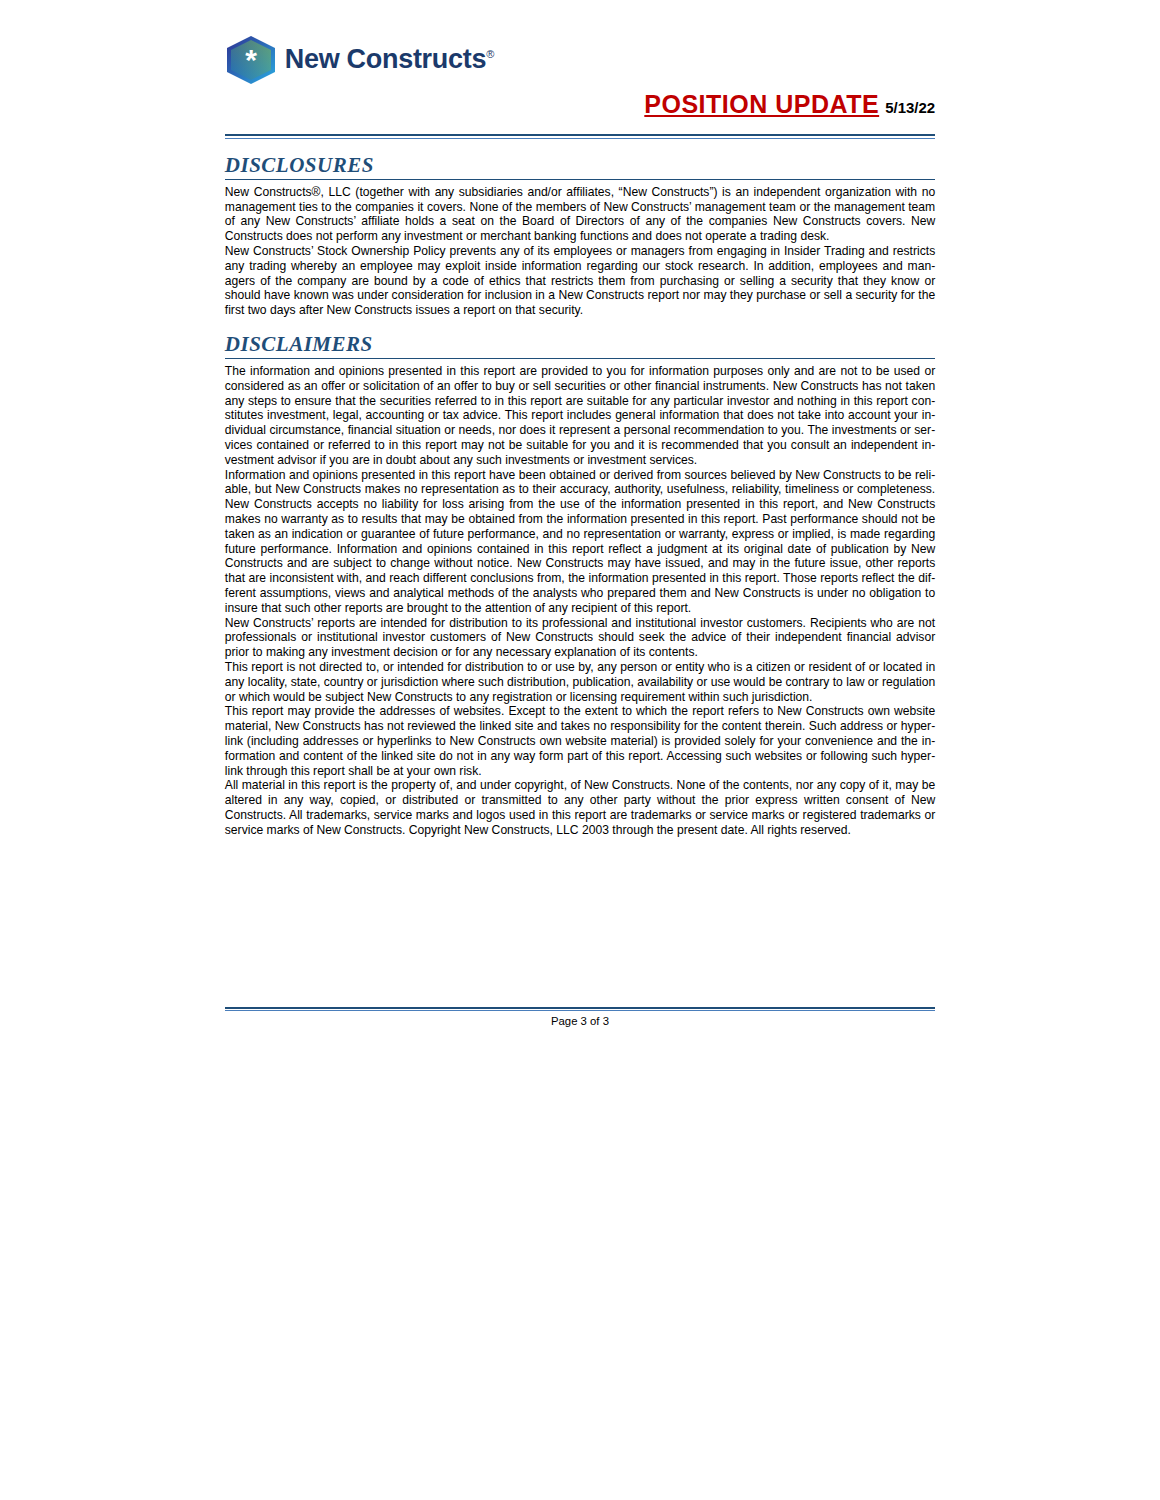*
New Constructs®
POSITION UPDATE 5/13/22
DISCLOSURES
New Constructs®, LLC (together with any subsidiaries and/or affiliates, “New Constructs”) is an independent organization with no management ties to the companies it covers. None of the members of New Constructs’ management team or the management team of any New Constructs’ affiliate holds a seat on the Board of Directors of any of the companies New Constructs covers. New Constructs does not perform any investment or merchant banking functions and does not operate a trading desk.
New Constructs’ Stock Ownership Policy prevents any of its employees or managers from engaging in Insider Trading and restricts any trading whereby an employee may exploit inside information regarding our stock research. In addition, employees and managers of the company are bound by a code of ethics that restricts them from purchasing or selling a security that they know or should have known was under consideration for inclusion in a New Constructs report nor may they purchase or sell a security for the first two days after New Constructs issues a report on that security.
DISCLAIMERS
The information and opinions presented in this report are provided to you for information purposes only and are not to be used or considered as an offer or solicitation of an offer to buy or sell securities or other financial instruments. New Constructs has not taken any steps to ensure that the securities referred to in this report are suitable for any particular investor and nothing in this report constitutes investment, legal, accounting or tax advice. This report includes general information that does not take into account your individual circumstance, financial situation or needs, nor does it represent a personal recommendation to you. The investments or services contained or referred to in this report may not be suitable for you and it is recommended that you consult an independent investment advisor if you are in doubt about any such investments or investment services.
Information and opinions presented in this report have been obtained or derived from sources believed by New Constructs to be reliable, but New Constructs makes no representation as to their accuracy, authority, usefulness, reliability, timeliness or completeness. New Constructs accepts no liability for loss arising from the use of the information presented in this report, and New Constructs makes no warranty as to results that may be obtained from the information presented in this report. Past performance should not be taken as an indication or guarantee of future performance, and no representation or warranty, express or implied, is made regarding future performance. Information and opinions contained in this report reflect a judgment at its original date of publication by New Constructs and are subject to change without notice. New Constructs may have issued, and may in the future issue, other reports that are inconsistent with, and reach different conclusions from, the information presented in this report. Those reports reflect the different assumptions, views and analytical methods of the analysts who prepared them and New Constructs is under no obligation to insure that such other reports are brought to the attention of any recipient of this report.
New Constructs’ reports are intended for distribution to its professional and institutional investor customers. Recipients who are not professionals or institutional investor customers of New Constructs should seek the advice of their independent financial advisor prior to making any investment decision or for any necessary explanation of its contents.
This report is not directed to, or intended for distribution to or use by, any person or entity who is a citizen or resident of or located in any locality, state, country or jurisdiction where such distribution, publication, availability or use would be contrary to law or regulation or which would be subject New Constructs to any registration or licensing requirement within such jurisdiction.
This report may provide the addresses of websites. Except to the extent to which the report refers to New Constructs own website material, New Constructs has not reviewed the linked site and takes no responsibility for the content therein. Such address or hyperlink (including addresses or hyperlinks to New Constructs own website material) is provided solely for your convenience and the information and content of the linked site do not in any way form part of this report. Accessing such websites or following such hyperlink through this report shall be at your own risk.
All material in this report is the property of, and under copyright, of New Constructs. None of the contents, nor any copy of it, may be altered in any way, copied, or distributed or transmitted to any other party without the prior express written consent of New Constructs. All trademarks, service marks and logos used in this report are trademarks or service marks or registered trademarks or service marks of New Constructs. Copyright New Constructs, LLC 2003 through the present date. All rights reserved.
Page 3 of 3